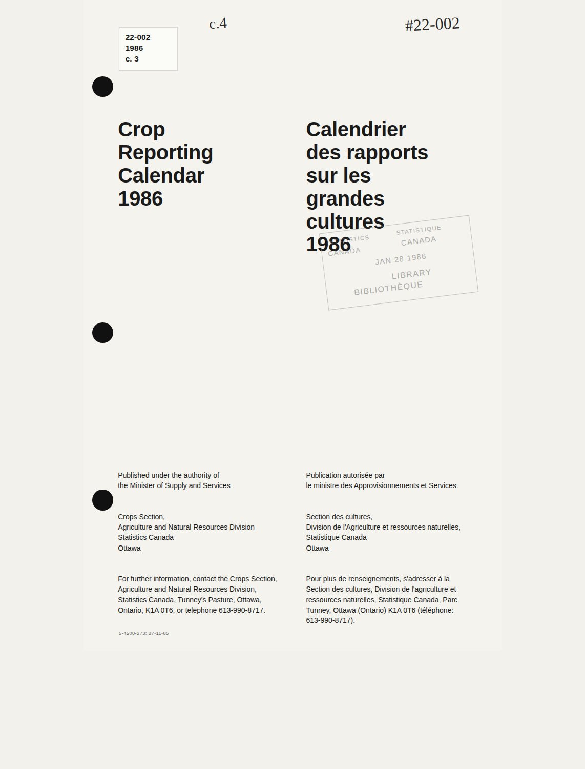c.4
#22-002
22-002
1986
c. 3
Crop
Reporting
Calendar
1986
Calendrier
des rapports
sur les
grandes cultures
1986
STATISTICS STATISTIQUE CANADA CANADA JAN 28 1986 LIBRARY BIBLIOTHÈQUE
Published under the authority of
the Minister of Supply and Services
Crops Section,
Agriculture and Natural Resources Division
Statistics Canada
Ottawa
For further information, contact the Crops Section, Agriculture and Natural Resources Division, Statistics Canada, Tunney's Pasture, Ottawa, Ontario, K1A 0T6, or telephone 613-990-8717.
Publication autorisée par
le ministre des Approvisionnements et Services
Section des cultures,
Division de l'Agriculture et ressources naturelles,
Statistique Canada
Ottawa
Pour plus de renseignements, s'adresser à la Section des cultures, Division de l'agriculture et ressources naturelles, Statistique Canada, Parc Tunney, Ottawa (Ontario) K1A 0T6 (téléphone: 613-990-8717).
5-4500-273: 27-11-85